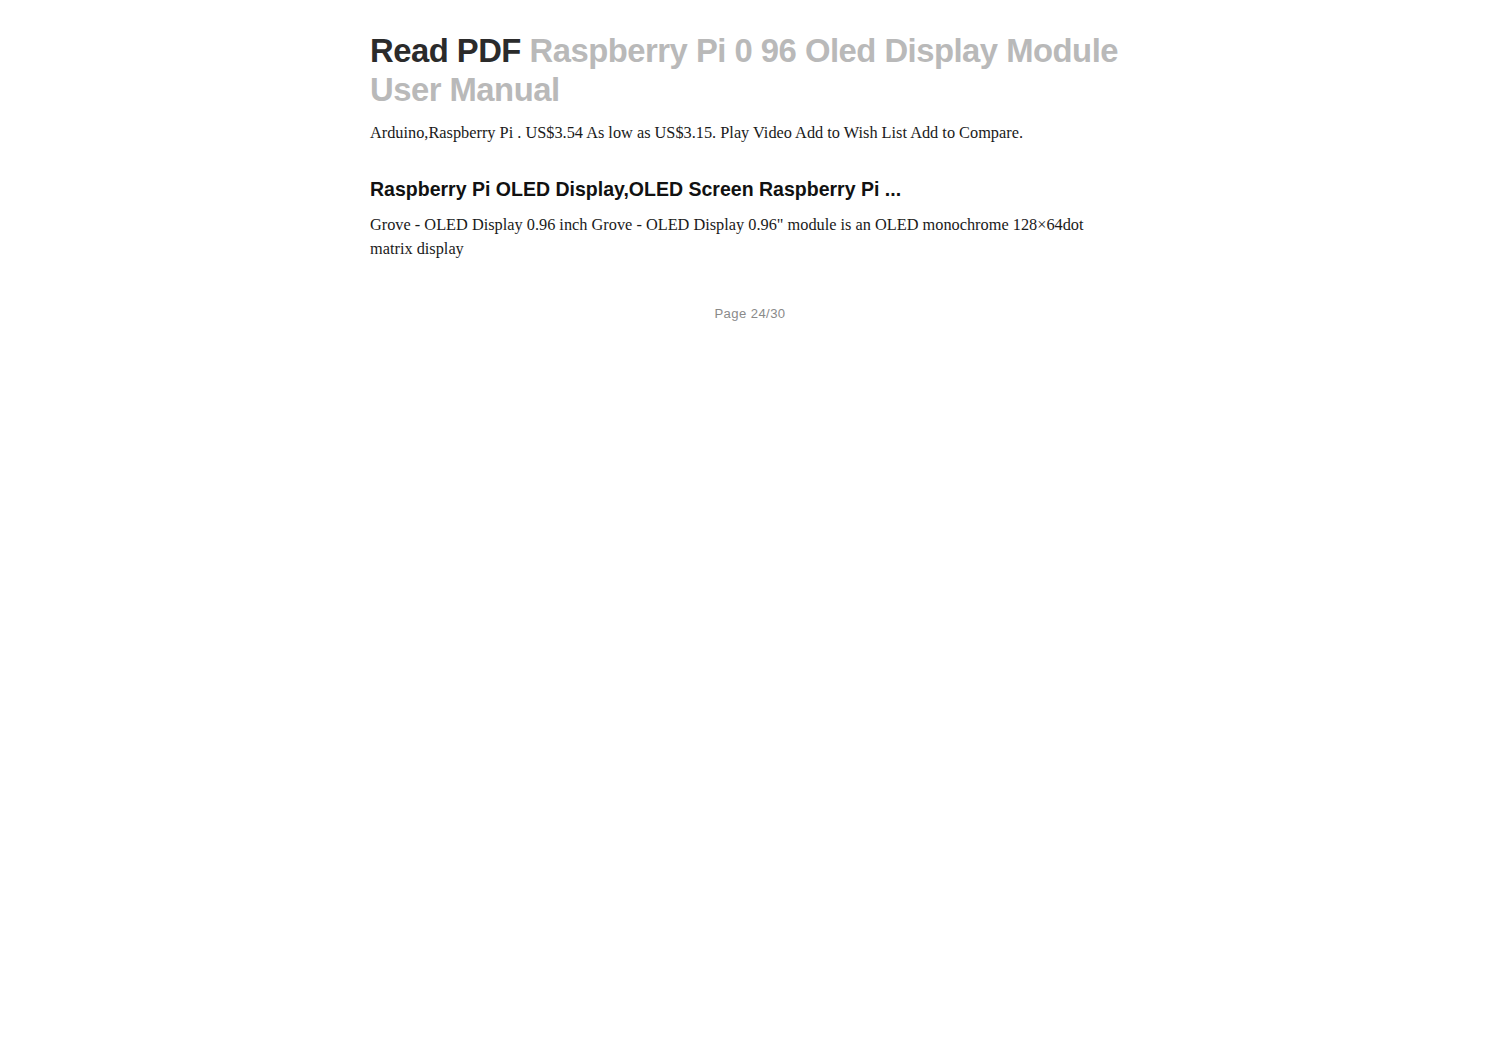Read PDF Raspberry Pi 0 96 Oled Display Module User Manual
Arduino,Raspberry Pi . US$3.54 As low as US$3.15. Play Video Add to Wish List Add to Compare.
Raspberry Pi OLED Display,OLED Screen Raspberry Pi ...
Grove - OLED Display 0.96 inch Grove - OLED Display 0.96" module is an OLED monochrome 128×64dot matrix display
Page 24/30